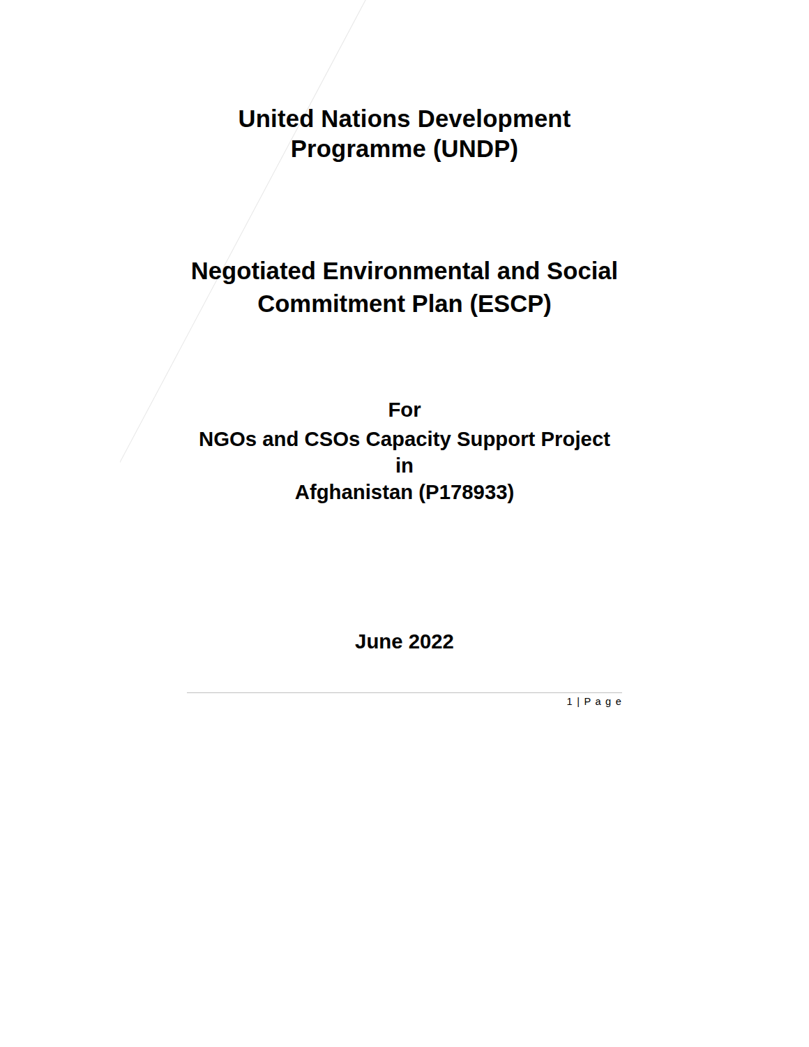United Nations Development Programme (UNDP)
Negotiated Environmental and Social
Commitment Plan (ESCP)
For
NGOs and CSOs Capacity Support Project in
Afghanistan (P178933)
June 2022
1 | P a g e